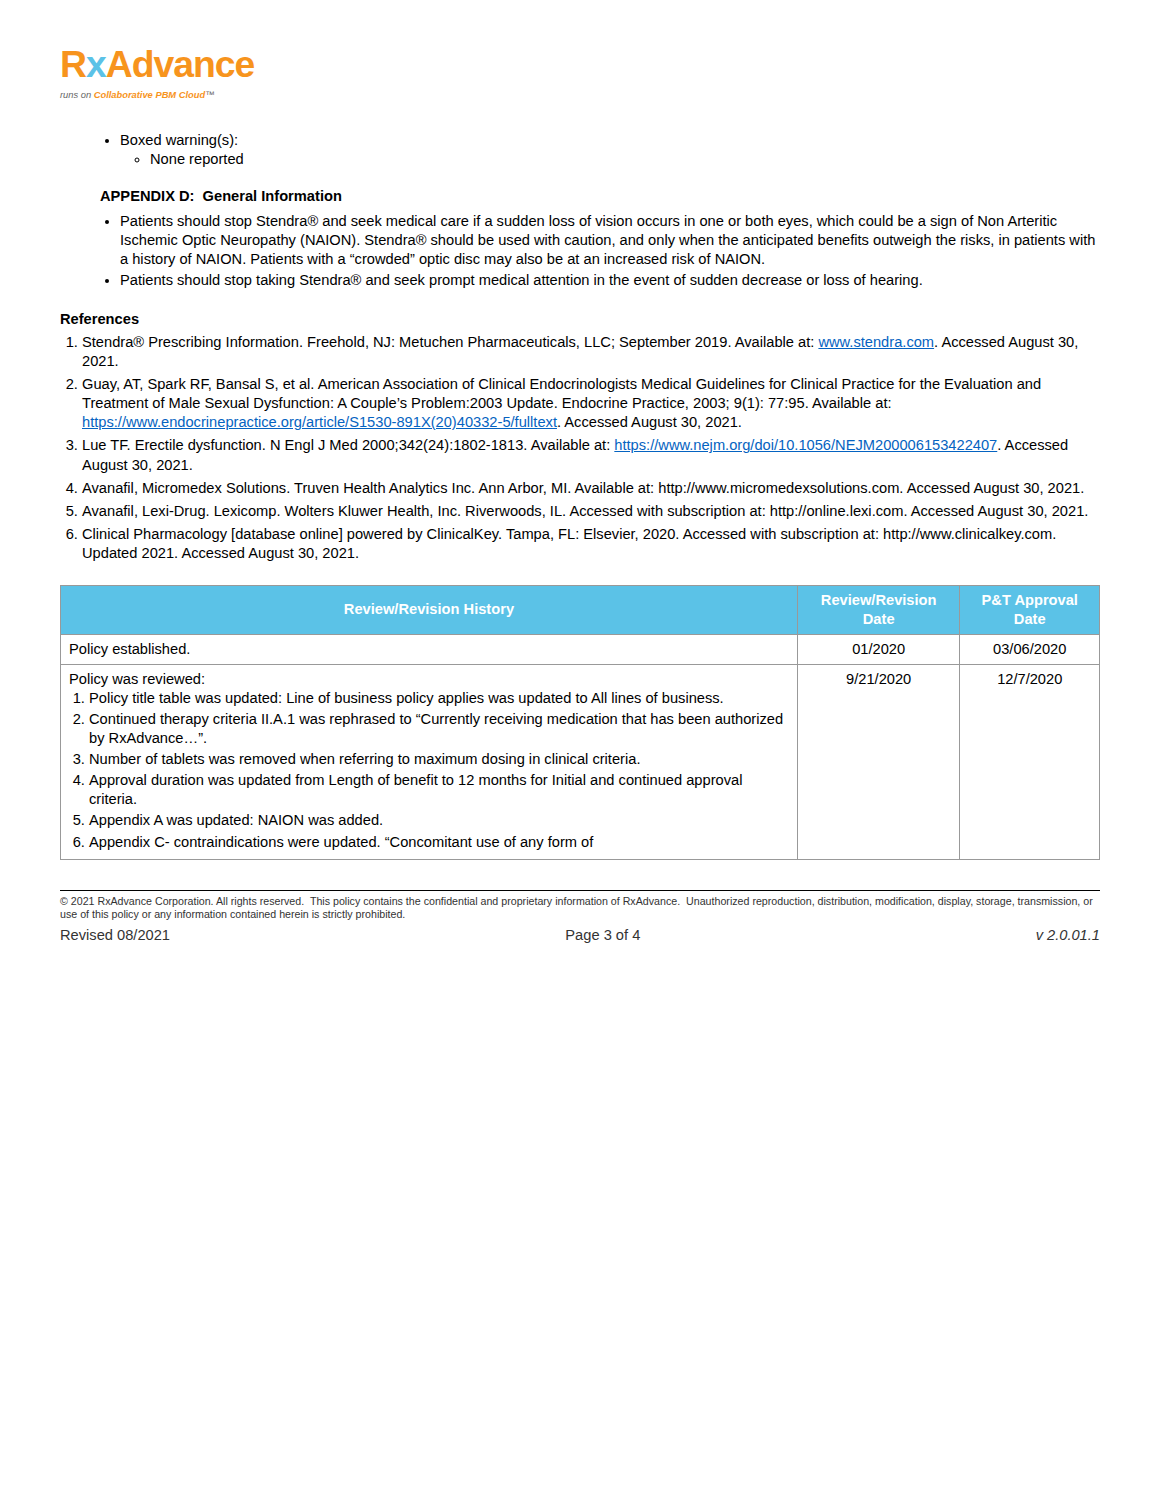RxAdvance
runs on Collaborative PBM Cloud™
Boxed warning(s):
None reported
APPENDIX D: General Information
Patients should stop Stendra® and seek medical care if a sudden loss of vision occurs in one or both eyes, which could be a sign of Non Arteritic Ischemic Optic Neuropathy (NAION). Stendra® should be used with caution, and only when the anticipated benefits outweigh the risks, in patients with a history of NAION. Patients with a “crowded” optic disc may also be at an increased risk of NAION.
Patients should stop taking Stendra® and seek prompt medical attention in the event of sudden decrease or loss of hearing.
References
Stendra® Prescribing Information. Freehold, NJ: Metuchen Pharmaceuticals, LLC; September 2019. Available at: www.stendra.com. Accessed August 30, 2021.
Guay, AT, Spark RF, Bansal S, et al. American Association of Clinical Endocrinologists Medical Guidelines for Clinical Practice for the Evaluation and Treatment of Male Sexual Dysfunction: A Couple’s Problem:2003 Update. Endocrine Practice, 2003; 9(1): 77:95. Available at: https://www.endocrinepractice.org/article/S1530-891X(20)40332-5/fulltext. Accessed August 30, 2021.
Lue TF. Erectile dysfunction. N Engl J Med 2000;342(24):1802-1813. Available at: https://www.nejm.org/doi/10.1056/NEJM200006153422407. Accessed August 30, 2021.
Avanafil, Micromedex Solutions. Truven Health Analytics Inc. Ann Arbor, MI. Available at: http://www.micromedexsolutions.com. Accessed August 30, 2021.
Avanafil, Lexi-Drug. Lexicomp. Wolters Kluwer Health, Inc. Riverwoods, IL. Accessed with subscription at: http://online.lexi.com. Accessed August 30, 2021.
Clinical Pharmacology [database online] powered by ClinicalKey. Tampa, FL: Elsevier, 2020. Accessed with subscription at: http://www.clinicalkey.com. Updated 2021. Accessed August 30, 2021.
| Review/Revision History | Review/Revision Date | P&T Approval Date |
| --- | --- | --- |
| Policy established. | 01/2020 | 03/06/2020 |
| Policy was reviewed: Policy title table was updated: Line of business policy applies was updated to All lines of business. Continued therapy criteria II.A.1 was rephrased to “Currently receiving medication that has been authorized by RxAdvance…”. Number of tablets was removed when referring to maximum dosing in clinical criteria. Approval duration was updated from Length of benefit to 12 months for Initial and continued approval criteria. Appendix A was updated: NAION was added. Appendix C- contraindications were updated. “Concomitant use of any form of | 9/21/2020 | 12/7/2020 |
© 2021 RxAdvance Corporation. All rights reserved. This policy contains the confidential and proprietary information of RxAdvance. Unauthorized reproduction, distribution, modification, display, storage, transmission, or use of this policy or any information contained herein is strictly prohibited.
Revised 08/2021 Page 3 of 4 v 2.0.01.1